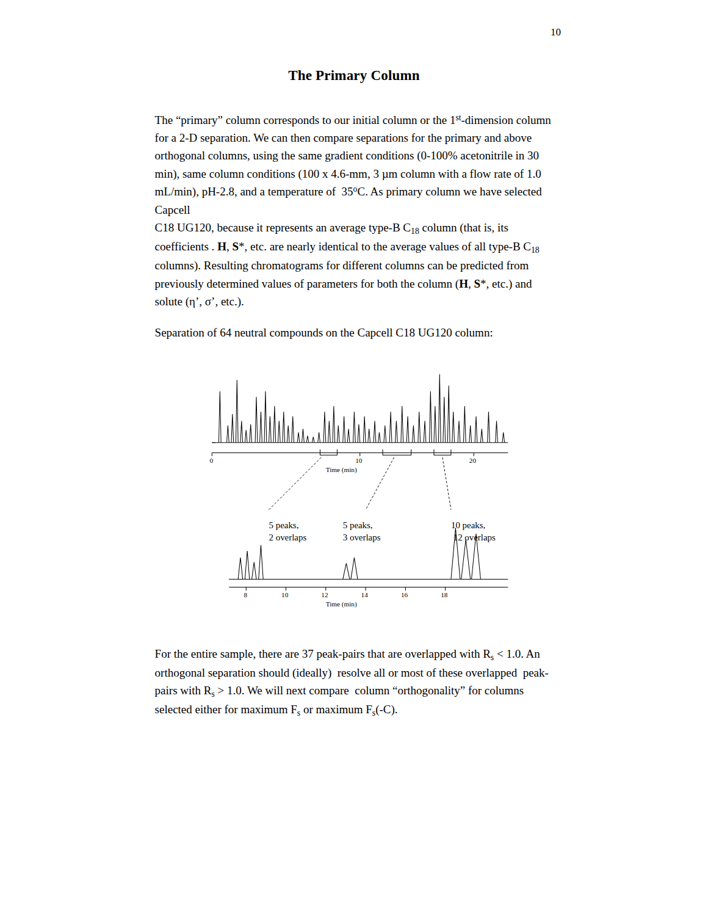10
The Primary Column
The “primary” column corresponds to our initial column or the 1st-dimension column for a 2-D separation. We can then compare separations for the primary and above orthogonal columns, using the same gradient conditions (0-100% acetonitrile in 30 min), same column conditions (100 x 4.6-mm, 3 µm column with a flow rate of 1.0 mL/min), pH-2.8, and a temperature of 35oC. As primary column we have selected Capcell
C18 UG120, because it represents an average type-B C18 column (that is, its coefficients . H, S*, etc. are nearly identical to the average values of all type-B C18 columns). Resulting chromatograms for different columns can be predicted from previously determined values of parameters for both the column (H, S*, etc.) and solute (η’, σ’, etc.).
Separation of 64 neutral compounds on the Capcell C18 UG120 column:
0 10 20 Time (min) 5 peaks, 2 overlaps 5 peaks, 3 overlaps 10 peaks, 12 overlaps 8 10 12 14 16 18 Time (min)
For the entire sample, there are 37 peak-pairs that are overlapped with Rs < 1.0. An orthogonal separation should (ideally) resolve all or most of these overlapped peak-pairs with Rs > 1.0. We will next compare column “orthogonality” for columns selected either for maximum Fs or maximum Fs(-C).